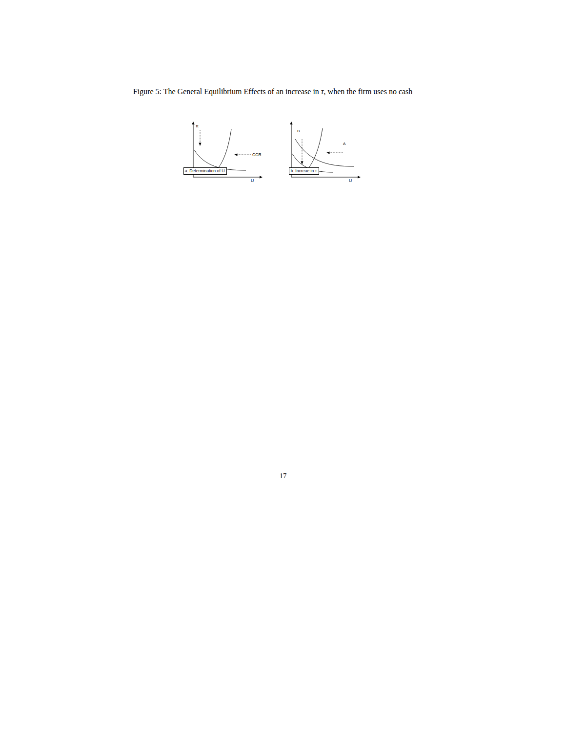Figure 5: The General Equilibrium Effects of an increase in τ, when the firm uses no cash
π U CCR
Determination of U
U B A
Increae in τ
17